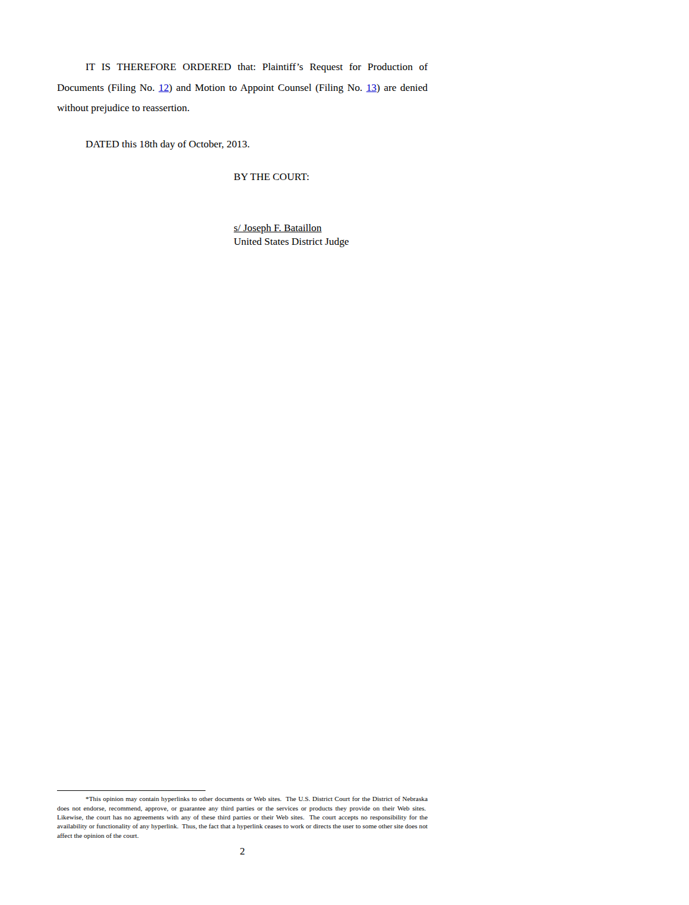IT IS THEREFORE ORDERED that: Plaintiff’s Request for Production of Documents (Filing No. 12) and Motion to Appoint Counsel (Filing No. 13) are denied without prejudice to reassertion.
DATED this 18th day of October, 2013.
BY THE COURT:
s/ Joseph F. Bataillon United States District Judge
*This opinion may contain hyperlinks to other documents or Web sites. The U.S. District Court for the District of Nebraska does not endorse, recommend, approve, or guarantee any third parties or the services or products they provide on their Web sites. Likewise, the court has no agreements with any of these third parties or their Web sites. The court accepts no responsibility for the availability or functionality of any hyperlink. Thus, the fact that a hyperlink ceases to work or directs the user to some other site does not affect the opinion of the court.
2